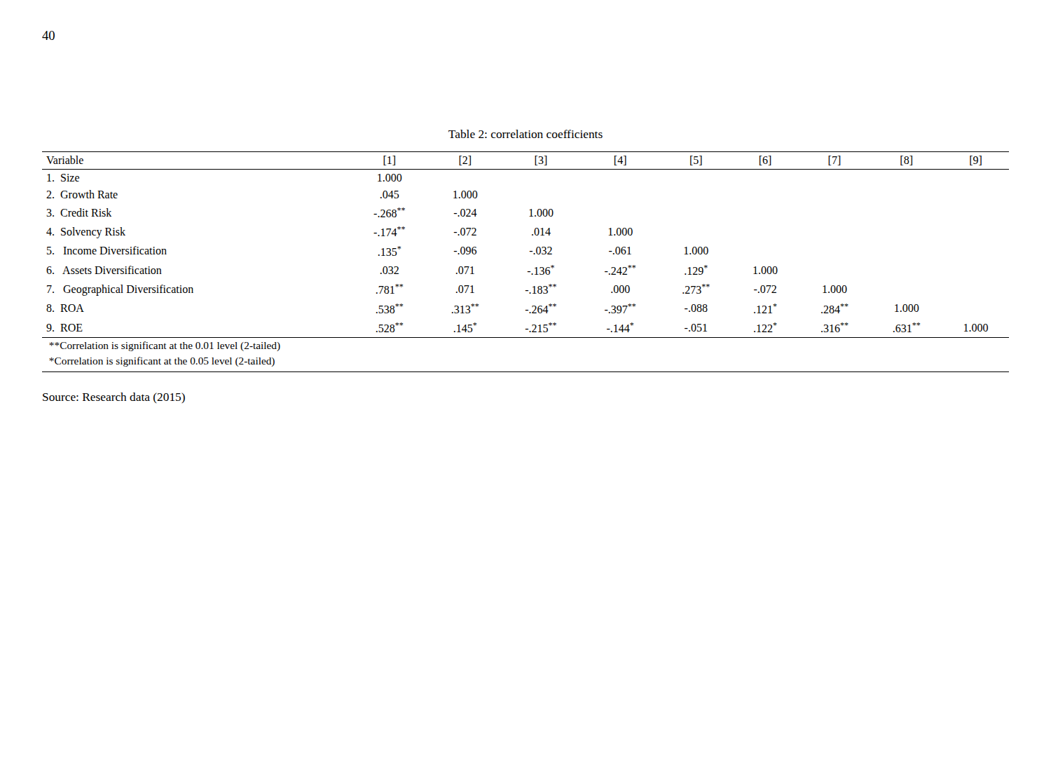40
Table 2: correlation coefficients
| Variable | [1] | [2] | [3] | [4] | [5] | [6] | [7] | [8] | [9] |
| --- | --- | --- | --- | --- | --- | --- | --- | --- | --- |
| 1. Size | 1.000 | | | | | | | | |
| 2. Growth Rate | .045 | 1.000 | | | | | | | |
| 3. Credit Risk | -.268 ** | -.024 | 1.000 | | | | | | |
| 4. Solvency Risk | -.174 ** | -.072 | .014 | 1.000 | | | | | |
| 5. Income Diversification | .135 * | -.096 | -.032 | -.061 | 1.000 | | | | |
| 6. Assets Diversification | .032 | .071 | -.136 * | -.242 ** | .129 * | 1.000 | | | |
| 7. Geographical Diversification | .781 ** | .071 | -.183 ** | .000 | .273 ** | -.072 | 1.000 | | |
| 8. ROA | .538 ** | .313 ** | -.264 ** | -.397 ** | -.088 | .121 * | .284 ** | 1.000 | |
| 9. ROE | .528 ** | .145 * | -.215 ** | -.144 * | -.051 | .122 * | .316 ** | .631 ** | 1.000 |
| **Correlation is significant at the 0.01 level (2-tailed) |
| *Correlation is significant at the 0.05 level (2-tailed) |
Source: Research data (2015)